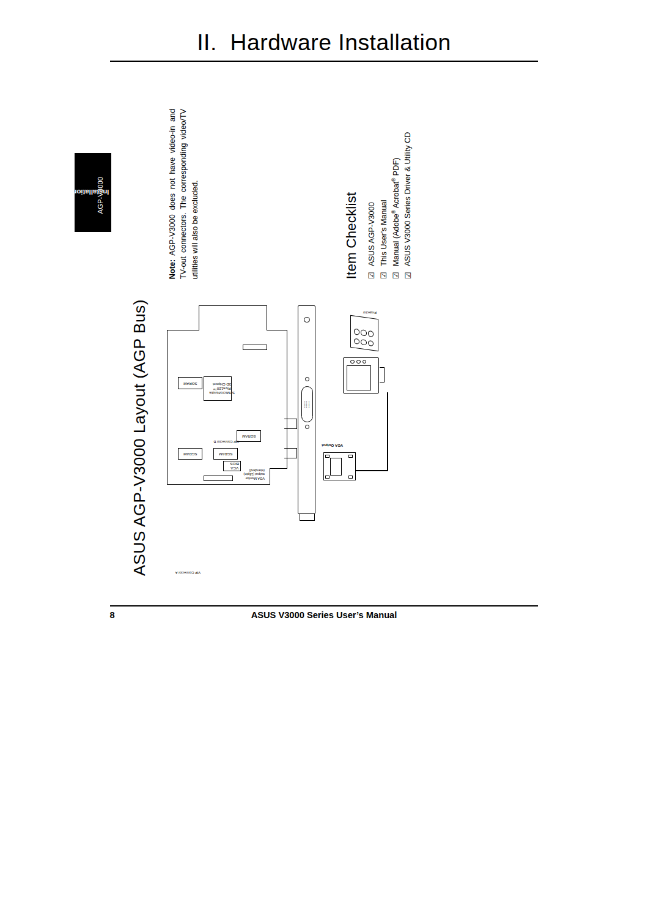II. Hardware Installation
II. Installation
AGP-V3000
ASUS AGP-V3000 Layout (AGP Bus)
SGRAM
SGRAM
SGRAM
SGRAM
VGA
BIOS
STMicro/Nvidia
Riva128™
3D Chipset
VIP Connector A
VIP Connector B
VGA Monitor
output (15pin)
(standard)
•••••
•••••
•••••
VGA Output
Projector
Note: AGP-V3000 does not have video-in and TV-out connectors. The corresponding video/TV utilities will also be excluded.
Item Checklist
ASUS AGP-V3000
This User’s Manual
Manual (Adobe® Acrobat® PDF)
ASUS V3000 Series Driver & Utility CD
8
ASUS V3000 Series User’s Manual